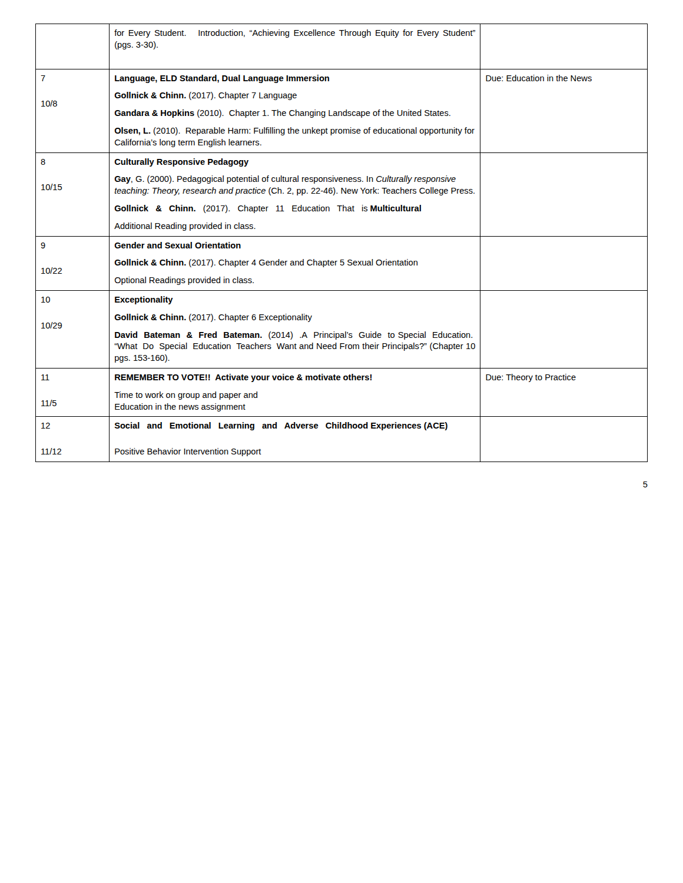| | for Every Student. Introduction, “Achieving Excellence Through Equity for Every Student” (pgs. 3-30). | |
| 7 10/8 | Language, ELD Standard, Dual Language Immersion Gollnick & Chinn. (2017). Chapter 7 Language Gandara & Hopkins (2010). Chapter 1. The Changing Landscape of the United States. Olsen, L. (2010). Reparable Harm: Fulfilling the unkept promise of educational opportunity for California’s long term English learners. | Due: Education in the News |
| 8 10/15 | Culturally Responsive Pedagogy Gay , G. (2000). Pedagogical potential of cultural responsiveness. In Culturally responsive teaching: Theory, research and practice (Ch. 2, pp. 22-46). New York: Teachers College Press. Gollnick & Chinn. (2017). Chapter 11 Education That is Multicultural Additional Reading provided in class. | |
| 9 10/22 | Gender and Sexual Orientation Gollnick & Chinn. (2017). Chapter 4 Gender and Chapter 5 Sexual Orientation Optional Readings provided in class. | |
| 10 10/29 | Exceptionality Gollnick & Chinn. (2017). Chapter 6 Exceptionality David Bateman & Fred Bateman. (2014) .A Principal’s Guide to Special Education. “What Do Special Education Teachers Want and Need From their Principals?” (Chapter 10 pgs. 153-160). | |
| 11 11/5 | REMEMBER TO VOTE!! Activate your voice & motivate others! Time to work on group and paper and Education in the news assignment | Due: Theory to Practice |
| 12 11/12 | Social and Emotional Learning and Adverse Childhood Experiences (ACE) Positive Behavior Intervention Support | |
5